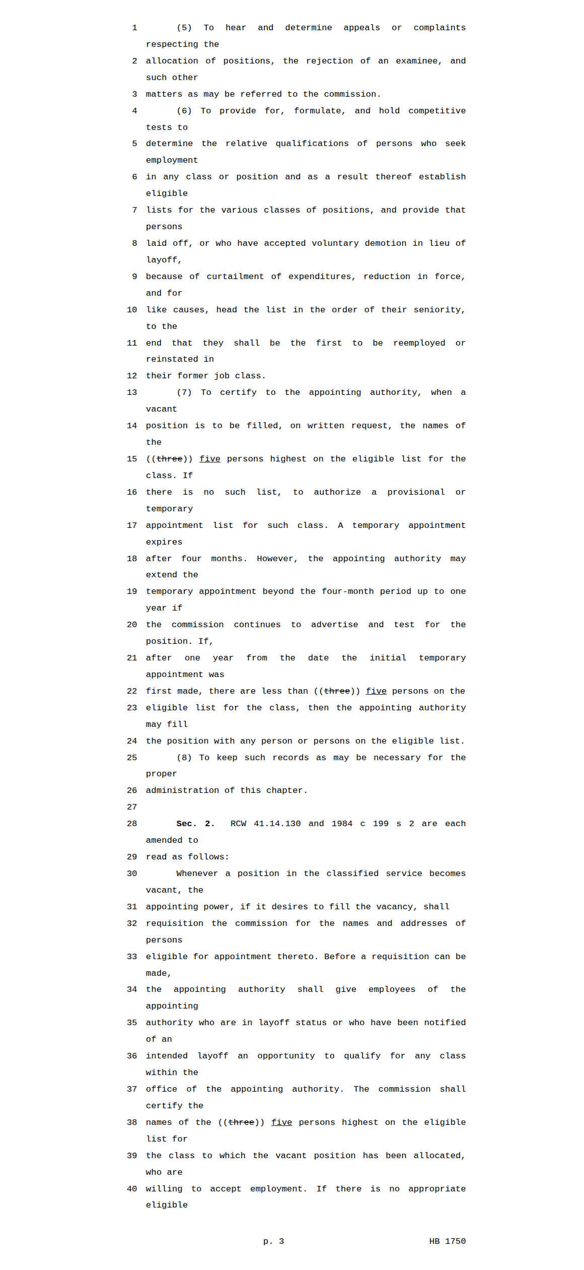(5) To hear and determine appeals or complaints respecting the
allocation of positions, the rejection of an examinee, and such other
matters as may be referred to the commission.
(6) To provide for, formulate, and hold competitive tests to
determine the relative qualifications of persons who seek employment
in any class or position and as a result thereof establish eligible
lists for the various classes of positions, and provide that persons
laid off, or who have accepted voluntary demotion in lieu of layoff,
because of curtailment of expenditures, reduction in force, and for
like causes, head the list in the order of their seniority, to the
end that they shall be the first to be reemployed or reinstated in
their former job class.
(7) To certify to the appointing authority, when a vacant
position is to be filled, on written request, the names of the
((three)) five persons highest on the eligible list for the class. If
there is no such list, to authorize a provisional or temporary
appointment list for such class. A temporary appointment expires
after four months. However, the appointing authority may extend the
temporary appointment beyond the four-month period up to one year if
the commission continues to advertise and test for the position. If,
after one year from the date the initial temporary appointment was
first made, there are less than ((three)) five persons on the
eligible list for the class, then the appointing authority may fill
the position with any person or persons on the eligible list.
(8) To keep such records as may be necessary for the proper
administration of this chapter.
Sec. 2. RCW 41.14.130 and 1984 c 199 s 2 are each amended to
read as follows:
Whenever a position in the classified service becomes vacant, the
appointing power, if it desires to fill the vacancy, shall
requisition the commission for the names and addresses of persons
eligible for appointment thereto. Before a requisition can be made,
the appointing authority shall give employees of the appointing
authority who are in layoff status or who have been notified of an
intended layoff an opportunity to qualify for any class within the
office of the appointing authority. The commission shall certify the
names of the ((three)) five persons highest on the eligible list for
the class to which the vacant position has been allocated, who are
willing to accept employment. If there is no appropriate eligible
p. 3
HB 1750